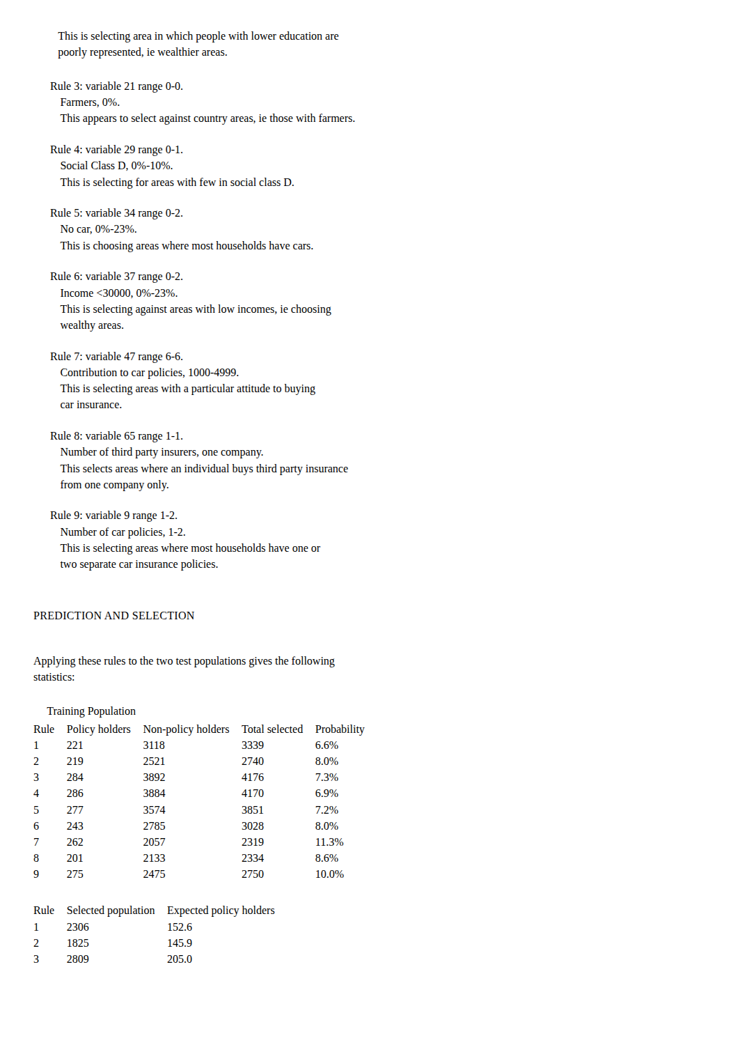This is selecting area in which people with lower education are
poorly represented, ie wealthier areas.
Rule 3: variable 21 range 0-0.
Farmers, 0%.
This appears to select against country areas, ie those with farmers.
Rule 4: variable 29 range 0-1.
Social Class D, 0%-10%.
This is selecting for areas with few in social class D.
Rule 5: variable 34 range 0-2.
No car, 0%-23%.
This is choosing areas where most households have cars.
Rule 6: variable 37 range 0-2.
Income <30000, 0%-23%.
This is selecting against areas with low incomes, ie choosing
wealthy areas.
Rule 7: variable 47 range 6-6.
Contribution to car policies, 1000-4999.
This is selecting areas with a particular attitude to buying
car insurance.
Rule 8: variable 65 range 1-1.
Number of third party insurers, one company.
This selects areas where an individual buys third party insurance
from one company only.
Rule 9: variable 9 range 1-2.
Number of car policies, 1-2.
This is selecting areas where most households have one or
two separate car insurance policies.
PREDICTION AND SELECTION
Applying these rules to the two test populations gives the following
statistics:
Training Population
| Rule | Policy holders | Non-policy holders | Total selected | Probability |
| --- | --- | --- | --- | --- |
| 1 | 221 | 3118 | 3339 | 6.6% |
| 2 | 219 | 2521 | 2740 | 8.0% |
| 3 | 284 | 3892 | 4176 | 7.3% |
| 4 | 286 | 3884 | 4170 | 6.9% |
| 5 | 277 | 3574 | 3851 | 7.2% |
| 6 | 243 | 2785 | 3028 | 8.0% |
| 7 | 262 | 2057 | 2319 | 11.3% |
| 8 | 201 | 2133 | 2334 | 8.6% |
| 9 | 275 | 2475 | 2750 | 10.0% |
| Rule | Selected population | Expected policy holders |
| --- | --- | --- |
| 1 | 2306 | 152.6 |
| 2 | 1825 | 145.9 |
| 3 | 2809 | 205.0 |